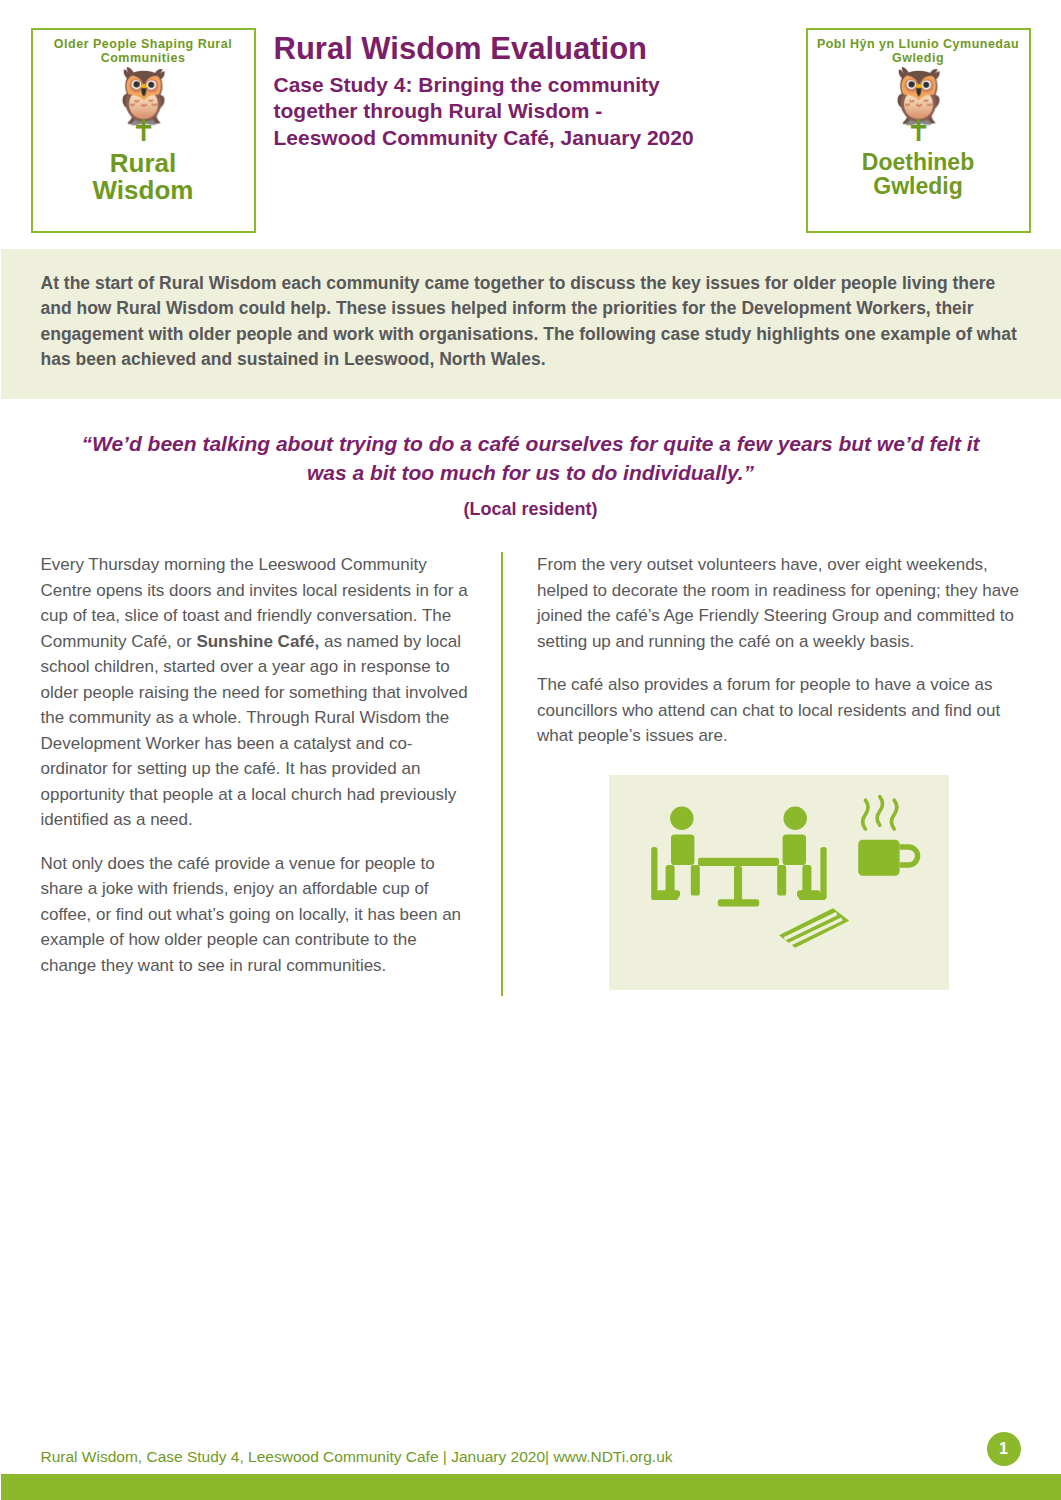Older People Shaping Rural Communities
🦉
✝
Rural
Wisdom
Rural Wisdom Evaluation
Case Study 4: Bringing the community together through Rural Wisdom - Leeswood Community Café, January 2020
Pobl Hŷn yn Llunio Cymunedau Gwledig
🦉
✝
Doethineb
Gwledig
At the start of Rural Wisdom each community came together to discuss the key issues for older people living there and how Rural Wisdom could help. These issues helped inform the priorities for the Development Workers, their engagement with older people and work with organisations. The following case study highlights one example of what has been achieved and sustained in Leeswood, North Wales.
“We’d been talking about trying to do a café ourselves for quite a few years but we’d felt it was a bit too much for us to do individually.”
(Local resident)
Every Thursday morning the Leeswood Community Centre opens its doors and invites local residents in for a cup of tea, slice of toast and friendly conversation. The Community Café, or Sunshine Café, as named by local school children, started over a year ago in response to older people raising the need for something that involved the community as a whole. Through Rural Wisdom the Development Worker has been a catalyst and co-ordinator for setting up the café. It has provided an opportunity that people at a local church had previously identified as a need.
Not only does the café provide a venue for people to share a joke with friends, enjoy an affordable cup of coffee, or find out what’s going on locally, it has been an example of how older people can contribute to the change they want to see in rural communities.
From the very outset volunteers have, over eight weekends, helped to decorate the room in readiness for opening; they have joined the café’s Age Friendly Steering Group and committed to setting up and running the café on a weekly basis.
The café also provides a forum for people to have a voice as councillors who attend can chat to local residents and find out what people’s issues are.
Rural Wisdom, Case Study 4, Leeswood Community Cafe | January 2020| www.NDTi.org.uk 1